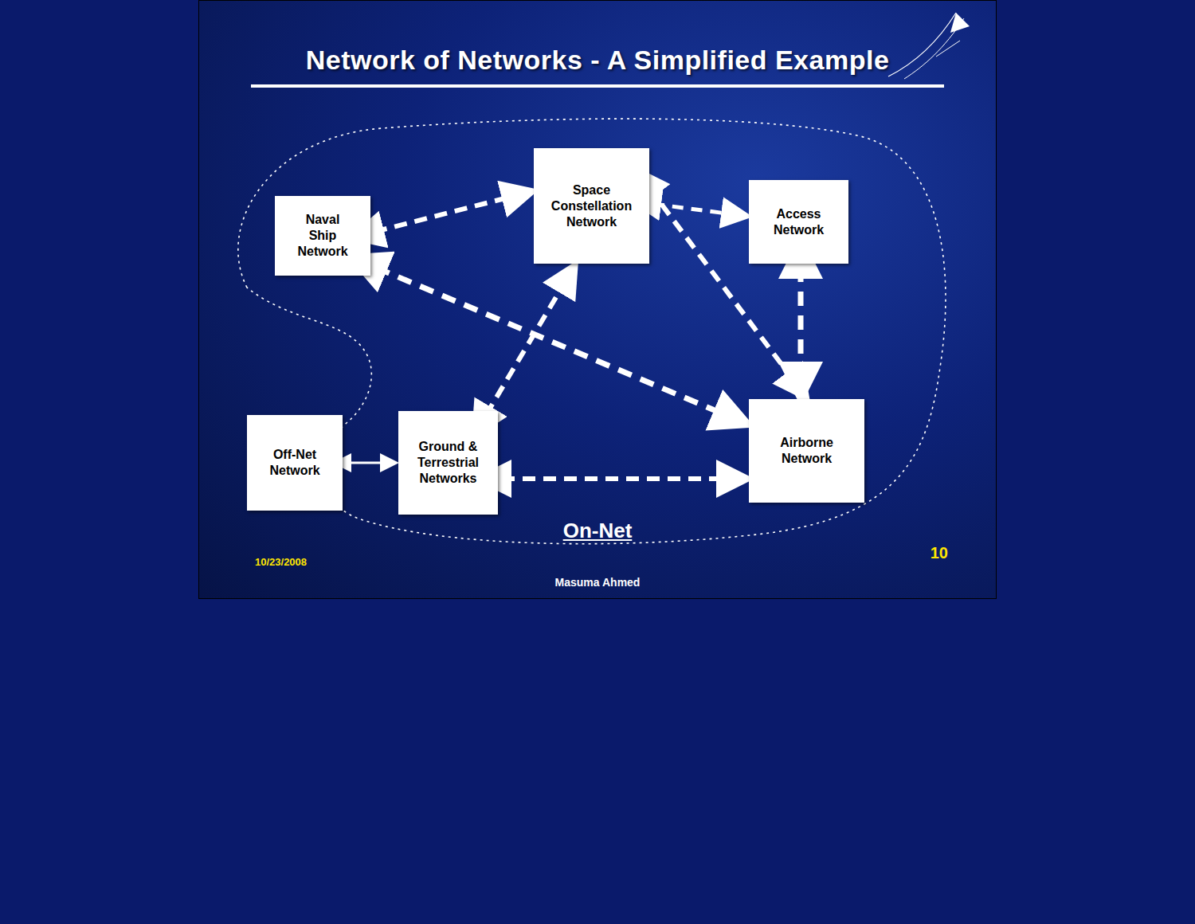Network of Networks - A Simplified Example
Space
Constellation
Network
Access
Network
Naval
Ship
Network
Airborne
Network
Ground &
Terrestrial
Networks
Off-Net
Network
On-Net
10/23/2008
10
Masuma Ahmed